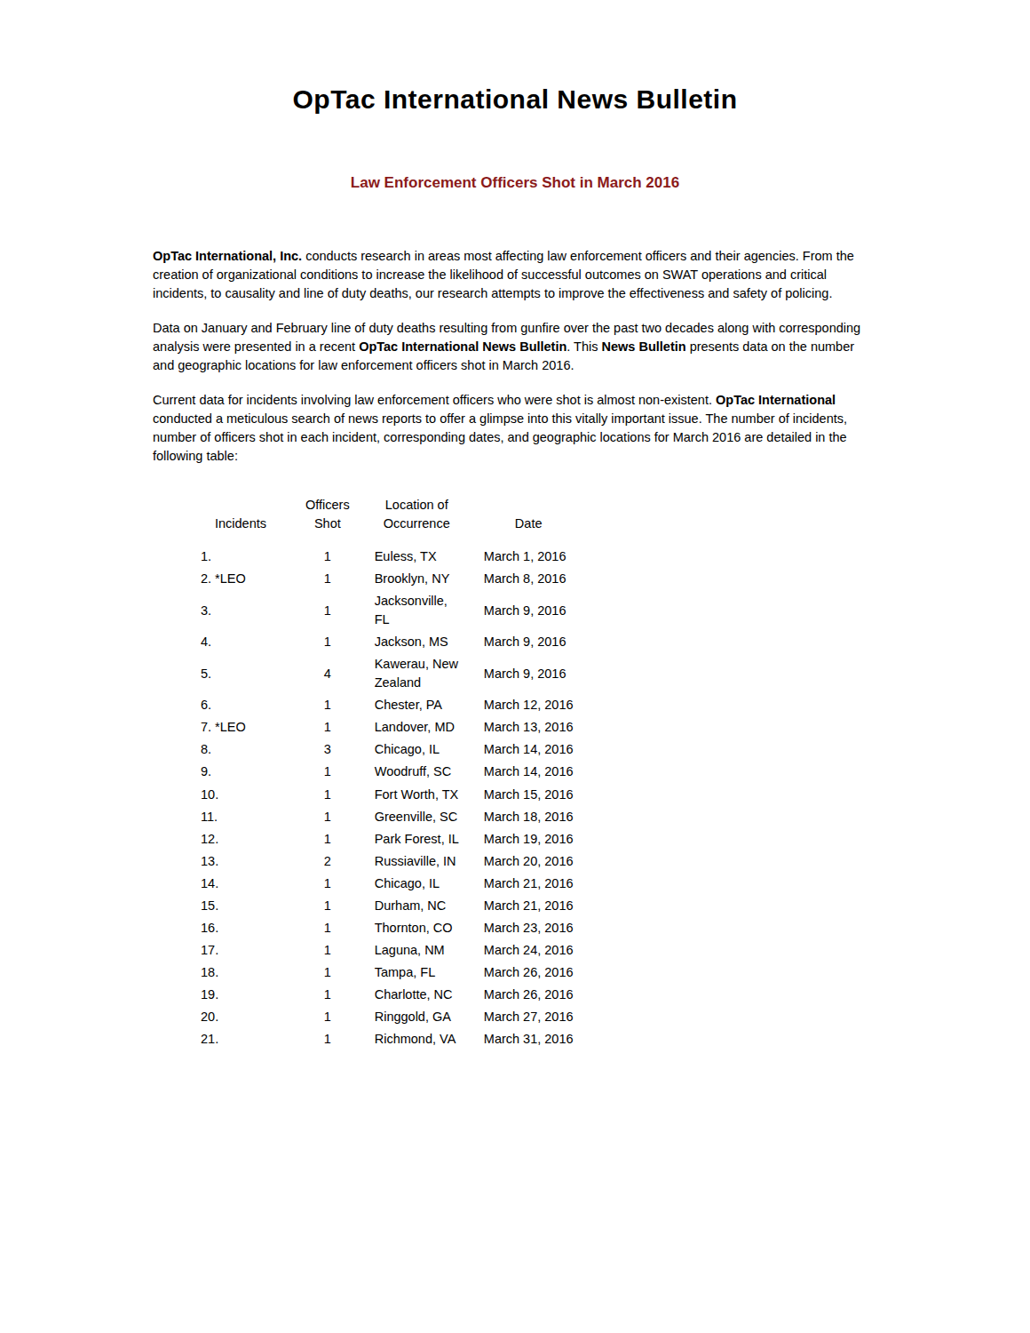OpTac International News Bulletin
Law Enforcement Officers Shot in March 2016
OpTac International, Inc. conducts research in areas most affecting law enforcement officers and their agencies. From the creation of organizational conditions to increase the likelihood of successful outcomes on SWAT operations and critical incidents, to causality and line of duty deaths, our research attempts to improve the effectiveness and safety of policing.
Data on January and February line of duty deaths resulting from gunfire over the past two decades along with corresponding analysis were presented in a recent OpTac International News Bulletin. This News Bulletin presents data on the number and geographic locations for law enforcement officers shot in March 2016.
Current data for incidents involving law enforcement officers who were shot is almost non-existent. OpTac International conducted a meticulous search of news reports to offer a glimpse into this vitally important issue. The number of incidents, number of officers shot in each incident, corresponding dates, and geographic locations for March 2016 are detailed in the following table:
| Incidents | Officers Shot | Location of Occurrence | Date |
| --- | --- | --- | --- |
| 1. | 1 | Euless, TX | March 1, 2016 |
| 2. *LEO | 1 | Brooklyn, NY | March 8, 2016 |
| 3. | 1 | Jacksonville, FL | March 9, 2016 |
| 4. | 1 | Jackson, MS | March 9, 2016 |
| 5. | 4 | Kawerau, New Zealand | March 9, 2016 |
| 6. | 1 | Chester, PA | March 12, 2016 |
| 7. *LEO | 1 | Landover, MD | March 13, 2016 |
| 8. | 3 | Chicago, IL | March 14, 2016 |
| 9. | 1 | Woodruff, SC | March 14, 2016 |
| 10. | 1 | Fort Worth, TX | March 15, 2016 |
| 11. | 1 | Greenville, SC | March 18, 2016 |
| 12. | 1 | Park Forest, IL | March 19, 2016 |
| 13. | 2 | Russiaville, IN | March 20, 2016 |
| 14. | 1 | Chicago, IL | March 21, 2016 |
| 15. | 1 | Durham, NC | March 21, 2016 |
| 16. | 1 | Thornton, CO | March 23, 2016 |
| 17. | 1 | Laguna, NM | March 24, 2016 |
| 18. | 1 | Tampa, FL | March 26, 2016 |
| 19. | 1 | Charlotte, NC | March 26, 2016 |
| 20. | 1 | Ringgold, GA | March 27, 2016 |
| 21. | 1 | Richmond, VA | March 31, 2016 |